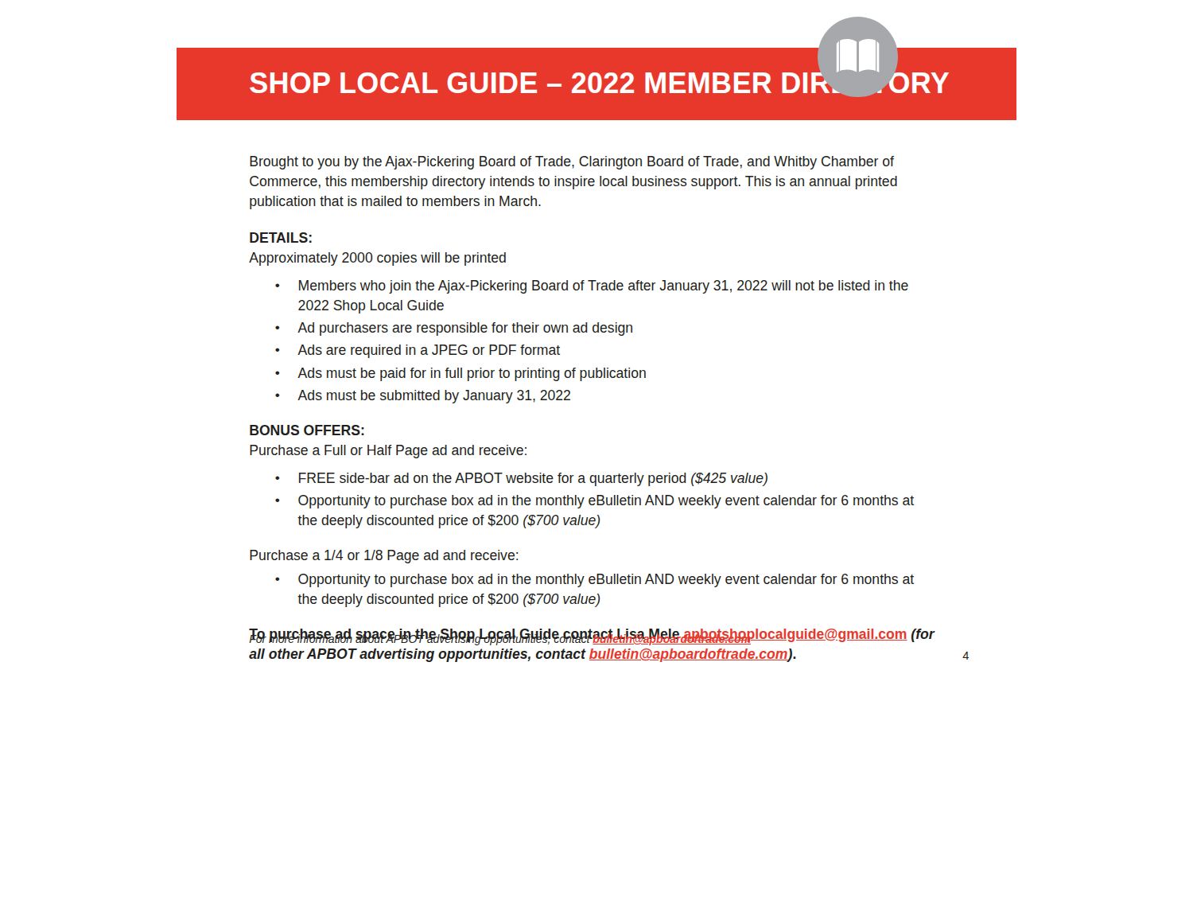SHOP LOCAL GUIDE – 2022 MEMBER DIRECTORY
Brought to you by the Ajax-Pickering Board of Trade, Clarington Board of Trade, and Whitby Chamber of Commerce, this membership directory intends to inspire local business support. This is an annual printed publication that is mailed to members in March.
DETAILS:
Approximately 2000 copies will be printed
Members who join the Ajax-Pickering Board of Trade after January 31, 2022 will not be listed in the 2022 Shop Local Guide
Ad purchasers are responsible for their own ad design
Ads are required in a JPEG or PDF format
Ads must be paid for in full prior to printing of publication
Ads must be submitted by January 31, 2022
BONUS OFFERS:
Purchase a Full or Half Page ad and receive:
FREE side-bar ad on the APBOT website for a quarterly period ($425 value)
Opportunity to purchase box ad in the monthly eBulletin AND weekly event calendar for 6 months at the deeply discounted price of $200 ($700 value)
Purchase a 1/4 or 1/8 Page ad and receive:
Opportunity to purchase box ad in the monthly eBulletin AND weekly event calendar for 6 months at the deeply discounted price of $200 ($700 value)
To purchase ad space in the Shop Local Guide contact Lisa Mele apbotshoplocalguide@gmail.com (for all other APBOT advertising opportunities, contact bulletin@apboardoftrade.com).
For more information about APBOT advertising opportunities, contact bulletin@apboardoftrade.com
4